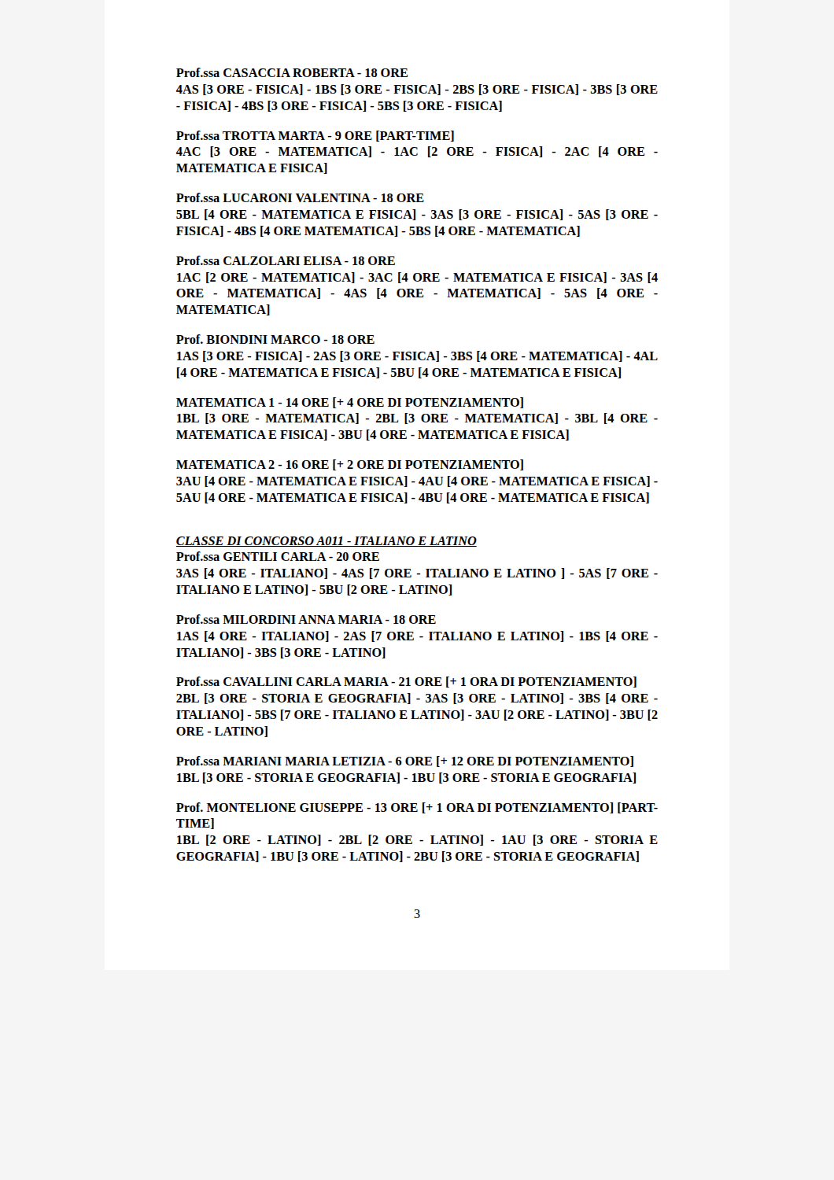Prof.ssa CASACCIA ROBERTA - 18 ORE
4AS [3 ORE - FISICA] - 1BS [3 ORE - FISICA] - 2BS [3 ORE - FISICA] - 3BS [3 ORE - FISICA] - 4BS [3 ORE - FISICA] - 5BS [3 ORE - FISICA]
Prof.ssa TROTTA MARTA - 9 ORE [PART-TIME]
4AC [3 ORE - MATEMATICA] - 1AC [2 ORE - FISICA] - 2AC [4 ORE - MATEMATICA E FISICA]
Prof.ssa LUCARONI VALENTINA - 18 ORE
5BL [4 ORE - MATEMATICA E FISICA] - 3AS [3 ORE - FISICA] - 5AS [3 ORE - FISICA] - 4BS [4 ORE MATEMATICA] - 5BS [4 ORE - MATEMATICA]
Prof.ssa CALZOLARI ELISA - 18 ORE
1AC [2 ORE - MATEMATICA] - 3AC [4 ORE - MATEMATICA E FISICA] - 3AS [4 ORE - MATEMATICA] - 4AS [4 ORE - MATEMATICA] - 5AS [4 ORE - MATEMATICA]
Prof. BIONDINI MARCO - 18 ORE
1AS [3 ORE - FISICA] - 2AS [3 ORE - FISICA] - 3BS [4 ORE - MATEMATICA] - 4AL [4 ORE - MATEMATICA E FISICA] - 5BU [4 ORE - MATEMATICA E FISICA]
MATEMATICA 1 - 14 ORE [+ 4 ORE DI POTENZIAMENTO]
1BL [3 ORE - MATEMATICA] - 2BL [3 ORE - MATEMATICA] - 3BL [4 ORE - MATEMATICA E FISICA] - 3BU [4 ORE - MATEMATICA E FISICA]
MATEMATICA 2 - 16 ORE [+ 2 ORE DI POTENZIAMENTO]
3AU [4 ORE - MATEMATICA E FISICA] - 4AU [4 ORE - MATEMATICA E FISICA] - 5AU [4 ORE - MATEMATICA E FISICA] - 4BU [4 ORE - MATEMATICA E FISICA]
CLASSE DI CONCORSO A011 - ITALIANO E LATINO
Prof.ssa GENTILI CARLA - 20 ORE
3AS [4 ORE - ITALIANO] - 4AS [7 ORE - ITALIANO E LATINO ] - 5AS [7 ORE - ITALIANO E LATINO] - 5BU [2 ORE - LATINO]
Prof.ssa MILORDINI ANNA MARIA - 18 ORE
1AS [4 ORE - ITALIANO] - 2AS [7 ORE - ITALIANO E LATINO] - 1BS [4 ORE - ITALIANO] - 3BS [3 ORE - LATINO]
Prof.ssa CAVALLINI CARLA MARIA - 21 ORE [+ 1 ORA DI POTENZIAMENTO]
2BL [3 ORE - STORIA E GEOGRAFIA] - 3AS [3 ORE - LATINO] - 3BS [4 ORE - ITALIANO] - 5BS [7 ORE - ITALIANO E LATINO] - 3AU [2 ORE - LATINO] - 3BU [2 ORE - LATINO]
Prof.ssa MARIANI MARIA LETIZIA - 6 ORE [+ 12 ORE DI POTENZIAMENTO]
1BL [3 ORE - STORIA E GEOGRAFIA] - 1BU [3 ORE - STORIA E GEOGRAFIA]
Prof. MONTELIONE GIUSEPPE - 13 ORE [+ 1 ORA DI POTENZIAMENTO] [PART-TIME]
1BL [2 ORE - LATINO] - 2BL [2 ORE - LATINO] - 1AU [3 ORE - STORIA E GEOGRAFIA] - 1BU [3 ORE - LATINO] - 2BU [3 ORE - STORIA E GEOGRAFIA]
3